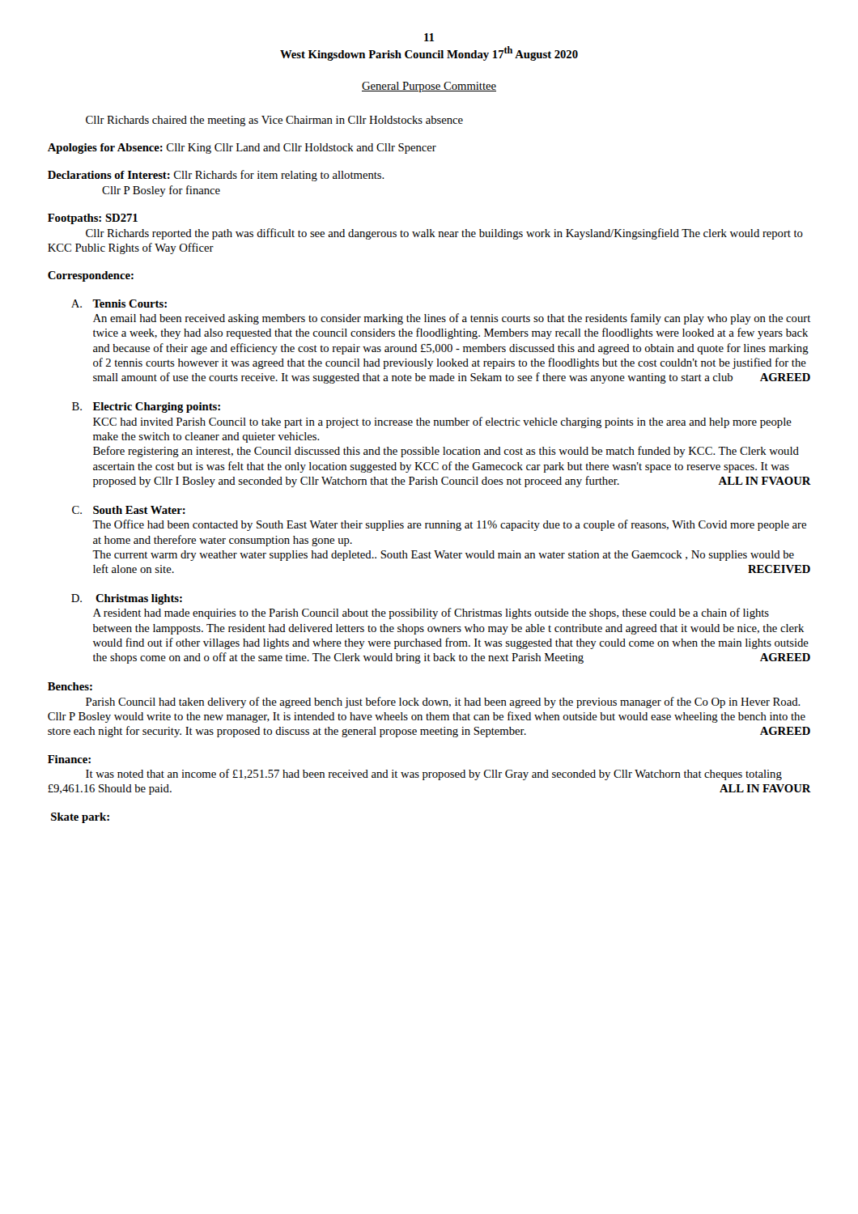11
West Kingsdown Parish Council Monday 17th August 2020
General Purpose Committee
Cllr Richards chaired the meeting as Vice Chairman in Cllr Holdstocks absence
Apologies for Absence: Cllr King Cllr Land and Cllr Holdstock and Cllr Spencer
Declarations of Interest: Cllr Richards for item relating to allotments.
Cllr P Bosley for finance
Footpaths: SD271
Cllr Richards reported the path was difficult to see and dangerous to walk near the buildings work in Kaysland/Kingsingfield The clerk would report to KCC Public Rights of Way Officer
Correspondence:
Tennis Courts:
An email had been received asking members to consider marking the lines of a tennis courts so that the residents family can play who play on the court twice a week, they had also requested that the council considers the floodlighting. Members may recall the floodlights were looked at a few years back and because of their age and efficiency the cost to repair was around £5,000 - members discussed this and agreed to obtain and quote for lines marking of 2 tennis courts however it was agreed that the council had previously looked at repairs to the floodlights but the cost couldn't not be justified for the small amount of use the courts receive. It was suggested that a note be made in Sekam to see f there was anyone wanting to start a club AGREED
Electric Charging points:
KCC had invited Parish Council to take part in a project to increase the number of electric vehicle charging points in the area and help more people make the switch to cleaner and quieter vehicles.
Before registering an interest, the Council discussed this and the possible location and cost as this would be match funded by KCC. The Clerk would ascertain the cost but is was felt that the only location suggested by KCC of the Gamecock car park but there wasn't space to reserve spaces. It was proposed by Cllr I Bosley and seconded by Cllr Watchorn that the Parish Council does not proceed any further. ALL IN FVAOUR
South East Water:
The Office had been contacted by South East Water their supplies are running at 11% capacity due to a couple of reasons, With Covid more people are at home and therefore water consumption has gone up.
The current warm dry weather water supplies had depleted.. South East Water would main an water station at the Gaemcock , No supplies would be left alone on site. RECEIVED
Christmas lights:
A resident had made enquiries to the Parish Council about the possibility of Christmas lights outside the shops, these could be a chain of lights between the lampposts. The resident had delivered letters to the shops owners who may be able t contribute and agreed that it would be nice, the clerk would find out if other villages had lights and where they were purchased from. It was suggested that they could come on when the main lights outside the shops come on and o off at the same time. The Clerk would bring it back to the next Parish Meeting AGREED
Benches:
Parish Council had taken delivery of the agreed bench just before lock down, it had been agreed by the previous manager of the Co Op in Hever Road. Cllr P Bosley would write to the new manager, It is intended to have wheels on them that can be fixed when outside but would ease wheeling the bench into the store each night for security. It was proposed to discuss at the general propose meeting in September. AGREED
Finance:
It was noted that an income of £1,251.57 had been received and it was proposed by Cllr Gray and seconded by Cllr Watchorn that cheques totaling £9,461.16 Should be paid. ALL IN FAVOUR
Skate park: